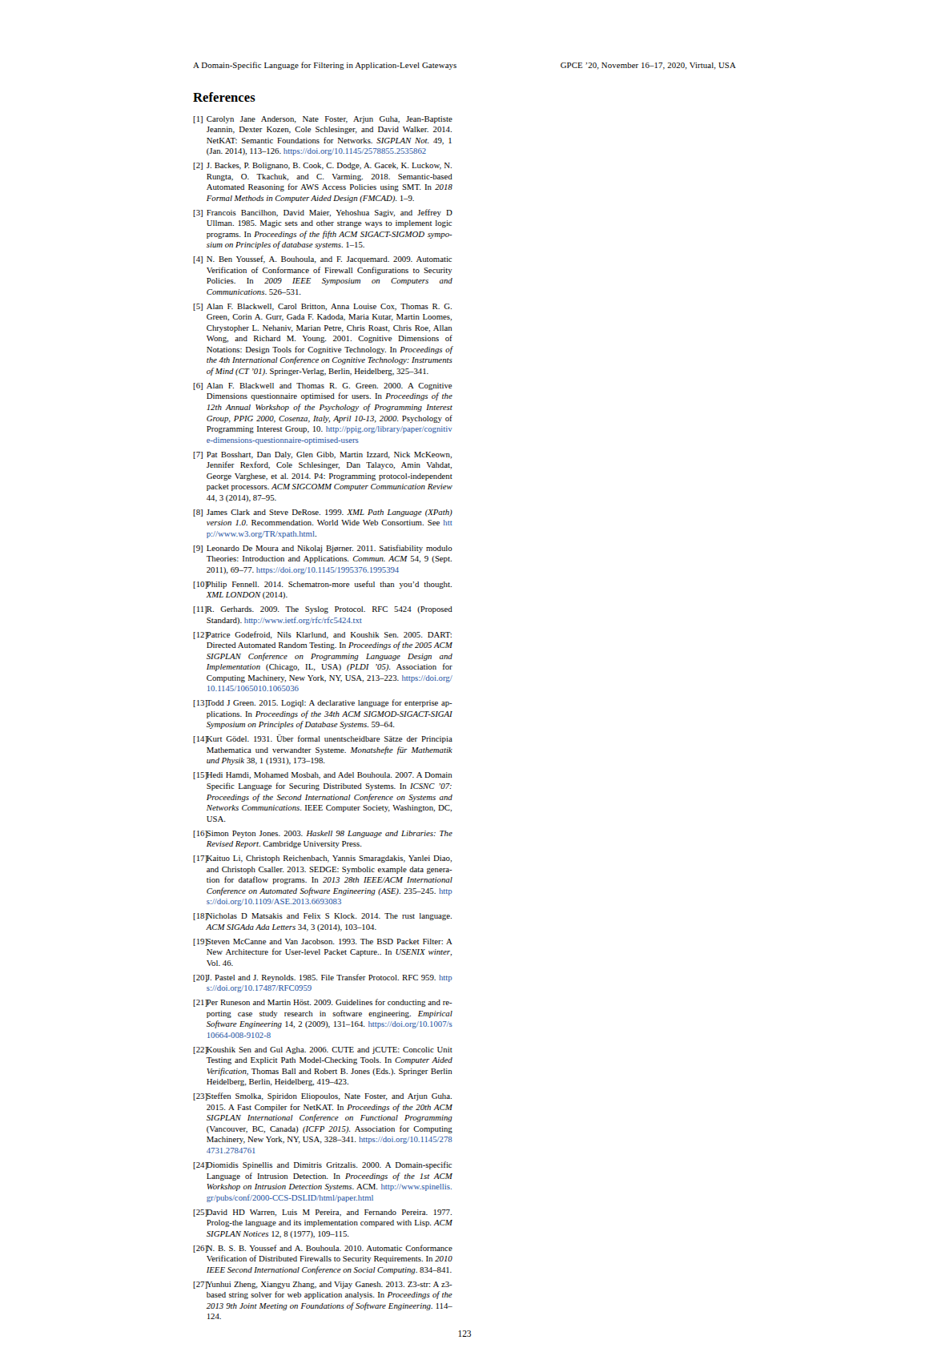A Domain-Specific Language for Filtering in Application-Level Gateways GPCE ’20, November 16–17, 2020, Virtual, USA
References
Carolyn Jane Anderson, Nate Foster, Arjun Guha, Jean-Baptiste Jeannin, Dexter Kozen, Cole Schlesinger, and David Walker. 2014. NetKAT: Semantic Foundations for Networks. SIGPLAN Not. 49, 1 (Jan. 2014), 113–126. https://doi.org/10.1145/2578855.2535862
J. Backes, P. Bolignano, B. Cook, C. Dodge, A. Gacek, K. Luckow, N. Rungta, O. Tkachuk, and C. Varming. 2018. Semantic-based Automated Reasoning for AWS Access Policies using SMT. In 2018 Formal Methods in Computer Aided Design (FMCAD). 1–9.
Francois Bancilhon, David Maier, Yehoshua Sagiv, and Jeffrey D Ullman. 1985. Magic sets and other strange ways to implement logic programs. In Proceedings of the fifth ACM SIGACT-SIGMOD symposium on Principles of database systems. 1–15.
N. Ben Youssef, A. Bouhoula, and F. Jacquemard. 2009. Automatic Verification of Conformance of Firewall Configurations to Security Policies. In 2009 IEEE Symposium on Computers and Communications. 526–531.
Alan F. Blackwell, Carol Britton, Anna Louise Cox, Thomas R. G. Green, Corin A. Gurr, Gada F. Kadoda, Maria Kutar, Martin Loomes, Chrystopher L. Nehaniv, Marian Petre, Chris Roast, Chris Roe, Allan Wong, and Richard M. Young. 2001. Cognitive Dimensions of Notations: Design Tools for Cognitive Technology. In Proceedings of the 4th International Conference on Cognitive Technology: Instruments of Mind (CT ’01). Springer-Verlag, Berlin, Heidelberg, 325–341.
Alan F. Blackwell and Thomas R. G. Green. 2000. A Cognitive Dimensions questionnaire optimised for users. In Proceedings of the 12th Annual Workshop of the Psychology of Programming Interest Group, PPIG 2000, Cosenza, Italy, April 10-13, 2000. Psychology of Programming Interest Group, 10. http://ppig.org/library/paper/cognitive-dimensions-questionnaire-optimised-users
Pat Bosshart, Dan Daly, Glen Gibb, Martin Izzard, Nick McKeown, Jennifer Rexford, Cole Schlesinger, Dan Talayco, Amin Vahdat, George Varghese, et al. 2014. P4: Programming protocol-independent packet processors. ACM SIGCOMM Computer Communication Review 44, 3 (2014), 87–95.
James Clark and Steve DeRose. 1999. XML Path Language (XPath) version 1.0. Recommendation. World Wide Web Consortium. See http://www.w3.org/TR/xpath.html.
Leonardo De Moura and Nikolaj Bjørner. 2011. Satisfiability modulo Theories: Introduction and Applications. Commun. ACM 54, 9 (Sept. 2011), 69–77. https://doi.org/10.1145/1995376.1995394
Philip Fennell. 2014. Schematron-more useful than you’d thought. XML LONDON (2014).
R. Gerhards. 2009. The Syslog Protocol. RFC 5424 (Proposed Standard). http://www.ietf.org/rfc/rfc5424.txt
Patrice Godefroid, Nils Klarlund, and Koushik Sen. 2005. DART: Directed Automated Random Testing. In Proceedings of the 2005 ACM SIGPLAN Conference on Programming Language Design and Implementation (Chicago, IL, USA) (PLDI ’05). Association for Computing Machinery, New York, NY, USA, 213–223. https://doi.org/10.1145/1065010.1065036
Todd J Green. 2015. Logiql: A declarative language for enterprise applications. In Proceedings of the 34th ACM SIGMOD-SIGACT-SIGAI Symposium on Principles of Database Systems. 59–64.
Kurt Gödel. 1931. Über formal unentscheidbare Sätze der Principia Mathematica und verwandter Systeme. Monatshefte für Mathematik und Physik 38, 1 (1931), 173–198.
Hedi Hamdi, Mohamed Mosbah, and Adel Bouhoula. 2007. A Domain Specific Language for Securing Distributed Systems. In ICSNC ’07: Proceedings of the Second International Conference on Systems and Networks Communications. IEEE Computer Society, Washington, DC, USA.
Simon Peyton Jones. 2003. Haskell 98 Language and Libraries: The Revised Report. Cambridge University Press.
Kaituo Li, Christoph Reichenbach, Yannis Smaragdakis, Yanlei Diao, and Christoph Csaller. 2013. SEDGE: Symbolic example data generation for dataflow programs. In 2013 28th IEEE/ACM International Conference on Automated Software Engineering (ASE). 235–245. https://doi.org/10.1109/ASE.2013.6693083
Nicholas D Matsakis and Felix S Klock. 2014. The rust language. ACM SIGAda Ada Letters 34, 3 (2014), 103–104.
Steven McCanne and Van Jacobson. 1993. The BSD Packet Filter: A New Architecture for User-level Packet Capture.. In USENIX winter, Vol. 46.
J. Pastel and J. Reynolds. 1985. File Transfer Protocol. RFC 959. https://doi.org/10.17487/RFC0959
Per Runeson and Martin Höst. 2009. Guidelines for conducting and reporting case study research in software engineering. Empirical Software Engineering 14, 2 (2009), 131–164. https://doi.org/10.1007/s10664-008-9102-8
Koushik Sen and Gul Agha. 2006. CUTE and jCUTE: Concolic Unit Testing and Explicit Path Model-Checking Tools. In Computer Aided Verification, Thomas Ball and Robert B. Jones (Eds.). Springer Berlin Heidelberg, Berlin, Heidelberg, 419–423.
Steffen Smolka, Spiridon Eliopoulos, Nate Foster, and Arjun Guha. 2015. A Fast Compiler for NetKAT. In Proceedings of the 20th ACM SIGPLAN International Conference on Functional Programming (Vancouver, BC, Canada) (ICFP 2015). Association for Computing Machinery, New York, NY, USA, 328–341. https://doi.org/10.1145/2784731.2784761
Diomidis Spinellis and Dimitris Gritzalis. 2000. A Domain-specific Language of Intrusion Detection. In Proceedings of the 1st ACM Workshop on Intrusion Detection Systems. ACM. http://www.spinellis.gr/pubs/conf/2000-CCS-DSLID/html/paper.html
David HD Warren, Luis M Pereira, and Fernando Pereira. 1977. Prolog-the language and its implementation compared with Lisp. ACM SIGPLAN Notices 12, 8 (1977), 109–115.
N. B. S. B. Youssef and A. Bouhoula. 2010. Automatic Conformance Verification of Distributed Firewalls to Security Requirements. In 2010 IEEE Second International Conference on Social Computing. 834–841.
Yunhui Zheng, Xiangyu Zhang, and Vijay Ganesh. 2013. Z3-str: A z3-based string solver for web application analysis. In Proceedings of the 2013 9th Joint Meeting on Foundations of Software Engineering. 114–124.
123